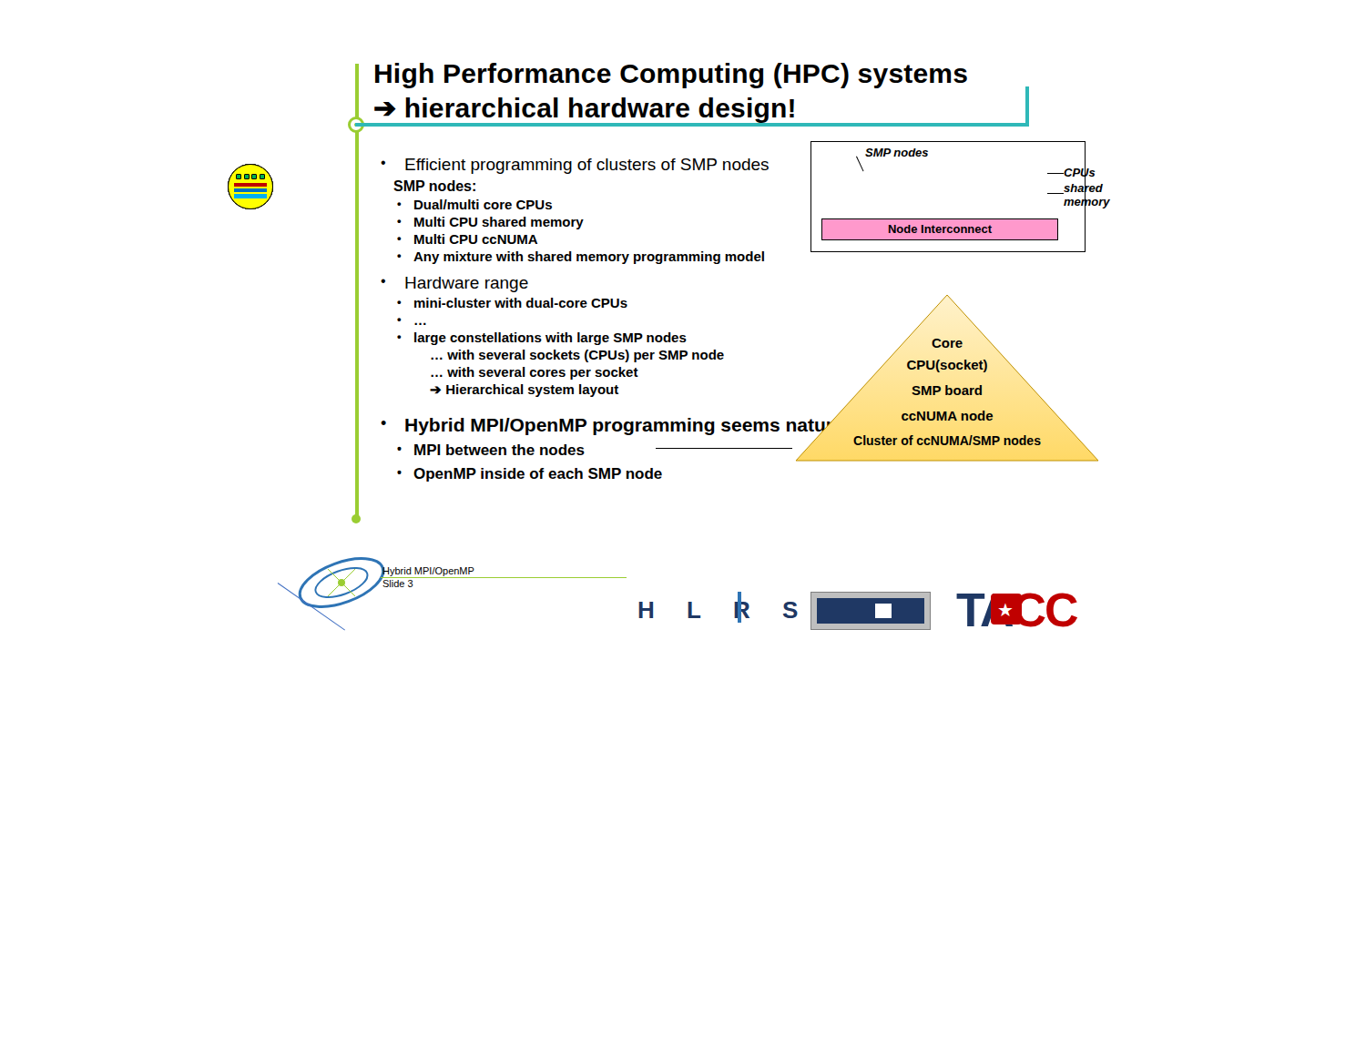High Performance Computing (HPC) systems
➔ hierarchical hardware design!
Efficient programming of clusters of SMP nodes
SMP nodes:
Dual/multi core CPUs
Multi CPU shared memory
Multi CPU ccNUMA
Any mixture with shared memory programming model
Hardware range
mini-cluster with dual-core CPUs
…
large constellations with large SMP nodes
… with several sockets (CPUs) per SMP node
… with several cores per socket
➔ Hierarchical system layout
Hybrid MPI/OpenMP programming seems natural
MPI between the nodes
OpenMP inside of each SMP node
SMP nodes
Node Interconnect
CPUs
shared
memory
Core
CPU(socket)
SMP board
ccNUMA node
Cluster of ccNUMA/SMP nodes
Hybrid MPI/OpenMP
Slide 3
H L R S
TA CC
★